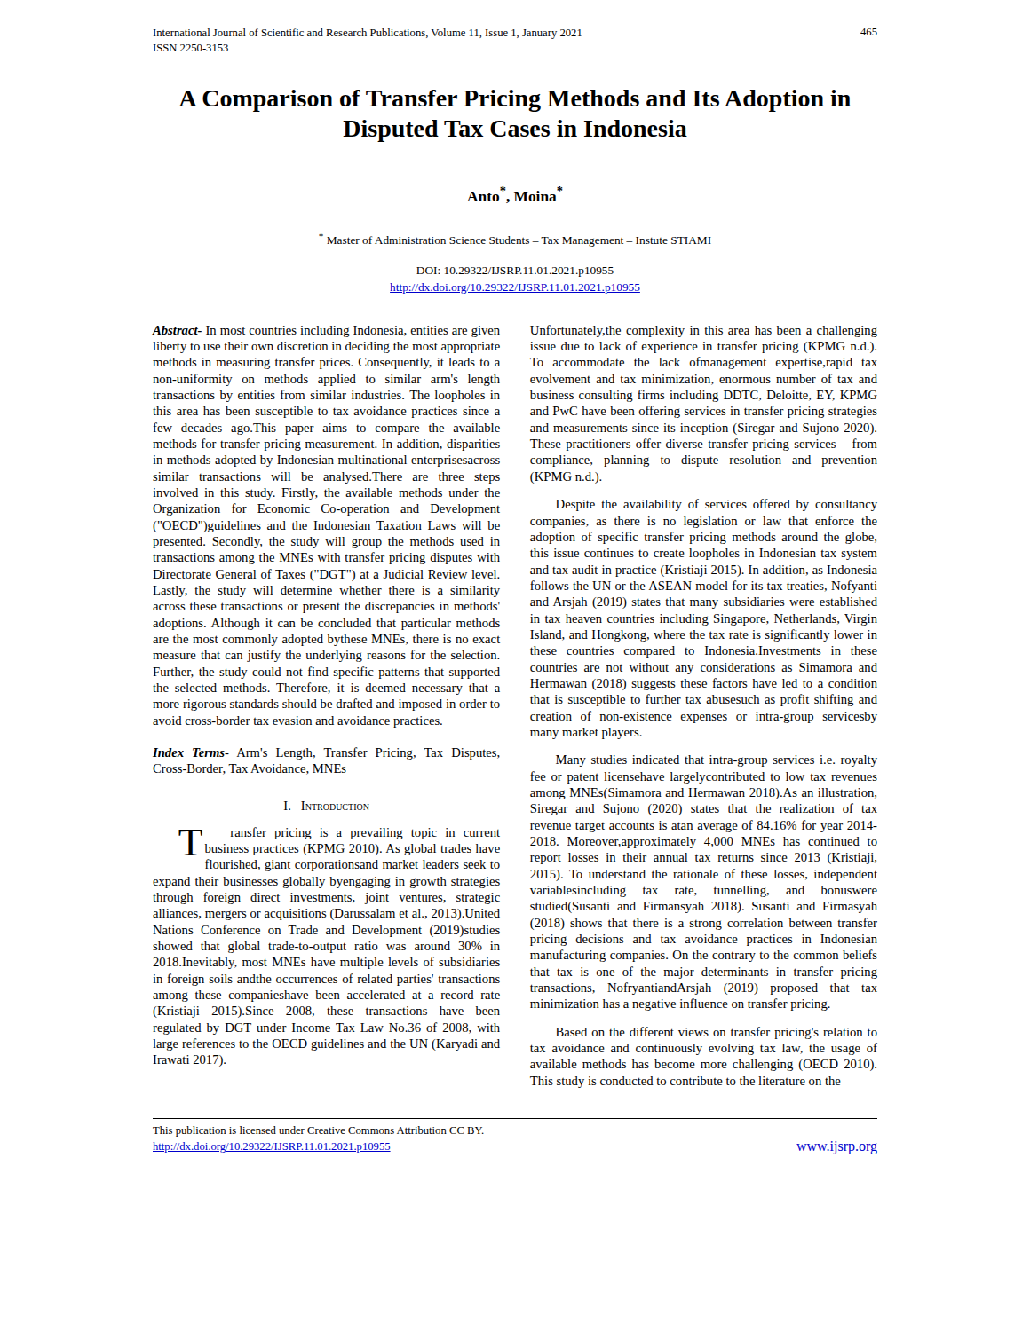International Journal of Scientific and Research Publications, Volume 11, Issue 1, January 2021
ISSN 2250-3153
465
A Comparison of Transfer Pricing Methods and Its Adoption in Disputed Tax Cases in Indonesia
Anto*, Moina*
* Master of Administration Science Students – Tax Management – Instute STIAMI
DOI: 10.29322/IJSRP.11.01.2021.p10955
http://dx.doi.org/10.29322/IJSRP.11.01.2021.p10955
Abstract- In most countries including Indonesia, entities are given liberty to use their own discretion in deciding the most appropriate methods in measuring transfer prices. Consequently, it leads to a non-uniformity on methods applied to similar arm's length transactions by entities from similar industries. The loopholes in this area has been susceptible to tax avoidance practices since a few decades ago.This paper aims to compare the available methods for transfer pricing measurement. In addition, disparities in methods adopted by Indonesian multinational enterprisesacross similar transactions will be analysed.There are three steps involved in this study. Firstly, the available methods under the Organization for Economic Co-operation and Development ("OECD")guidelines and the Indonesian Taxation Laws will be presented. Secondly, the study will group the methods used in transactions among the MNEs with transfer pricing disputes with Directorate General of Taxes ("DGT") at a Judicial Review level. Lastly, the study will determine whether there is a similarity across these transactions or present the discrepancies in methods' adoptions. Although it can be concluded that particular methods are the most commonly adopted bythese MNEs, there is no exact measure that can justify the underlying reasons for the selection. Further, the study could not find specific patterns that supported the selected methods. Therefore, it is deemed necessary that a more rigorous standards should be drafted and imposed in order to avoid cross-border tax evasion and avoidance practices.
Index Terms- Arm's Length, Transfer Pricing, Tax Disputes, Cross-Border, Tax Avoidance, MNEs
I. Introduction
Transfer pricing is a prevailing topic in current business practices (KPMG 2010). As global trades have flourished, giant corporationsand market leaders seek to expand their businesses globally byengaging in growth strategies through foreign direct investments, joint ventures, strategic alliances, mergers or acquisitions (Darussalam et al., 2013).United Nations Conference on Trade and Development (2019)studies showed that global trade-to-output ratio was around 30% in 2018.Inevitably, most MNEs have multiple levels of subsidiaries in foreign soils andthe occurrences of related parties' transactions among these companieshave been accelerated at a record rate (Kristiaji 2015).Since 2008, these transactions have been regulated by DGT under Income Tax Law No.36 of 2008, with large references to the OECD guidelines and the UN (Karyadi and Irawati 2017).
Unfortunately,the complexity in this area has been a challenging issue due to lack of experience in transfer pricing (KPMG n.d.). To accommodate the lack ofmanagement expertise,rapid tax evolvement and tax minimization, enormous number of tax and business consulting firms including DDTC, Deloitte, EY, KPMG and PwC have been offering services in transfer pricing strategies and measurements since its inception (Siregar and Sujono 2020). These practitioners offer diverse transfer pricing services – from compliance, planning to dispute resolution and prevention (KPMG n.d.).
Despite the availability of services offered by consultancy companies, as there is no legislation or law that enforce the adoption of specific transfer pricing methods around the globe, this issue continues to create loopholes in Indonesian tax system and tax audit in practice (Kristiaji 2015). In addition, as Indonesia follows the UN or the ASEAN model for its tax treaties, Nofyanti and Arsjah (2019) states that many subsidiaries were established in tax heaven countries including Singapore, Netherlands, Virgin Island, and Hongkong, where the tax rate is significantly lower in these countries compared to Indonesia.Investments in these countries are not without any considerations as Simamora and Hermawan (2018) suggests these factors have led to a condition that is susceptible to further tax abusesuch as profit shifting and creation of non-existence expenses or intra-group servicesby many market players.
Many studies indicated that intra-group services i.e. royalty fee or patent licensehave largelycontributed to low tax revenues among MNEs(Simamora and Hermawan 2018).As an illustration, Siregar and Sujono (2020) states that the realization of tax revenue target accounts is atan average of 84.16% for year 2014-2018. Moreover,approximately 4,000 MNEs has continued to report losses in their annual tax returns since 2013 (Kristiaji, 2015). To understand the rationale of these losses, independent variablesincluding tax rate, tunnelling, and bonuswere studied(Susanti and Firmansyah 2018). Susanti and Firmasyah (2018) shows that there is a strong correlation between transfer pricing decisions and tax avoidance practices in Indonesian manufacturing companies. On the contrary to the common beliefs that tax is one of the major determinants in transfer pricing transactions, NofryantiandArsjah (2019) proposed that tax minimization has a negative influence on transfer pricing.
Based on the different views on transfer pricing's relation to tax avoidance and continuously evolving tax law, the usage of available methods has become more challenging (OECD 2010). This study is conducted to contribute to the literature on the
This publication is licensed under Creative Commons Attribution CC BY.
http://dx.doi.org/10.29322/IJSRP.11.01.2021.p10955
www.ijsrp.org